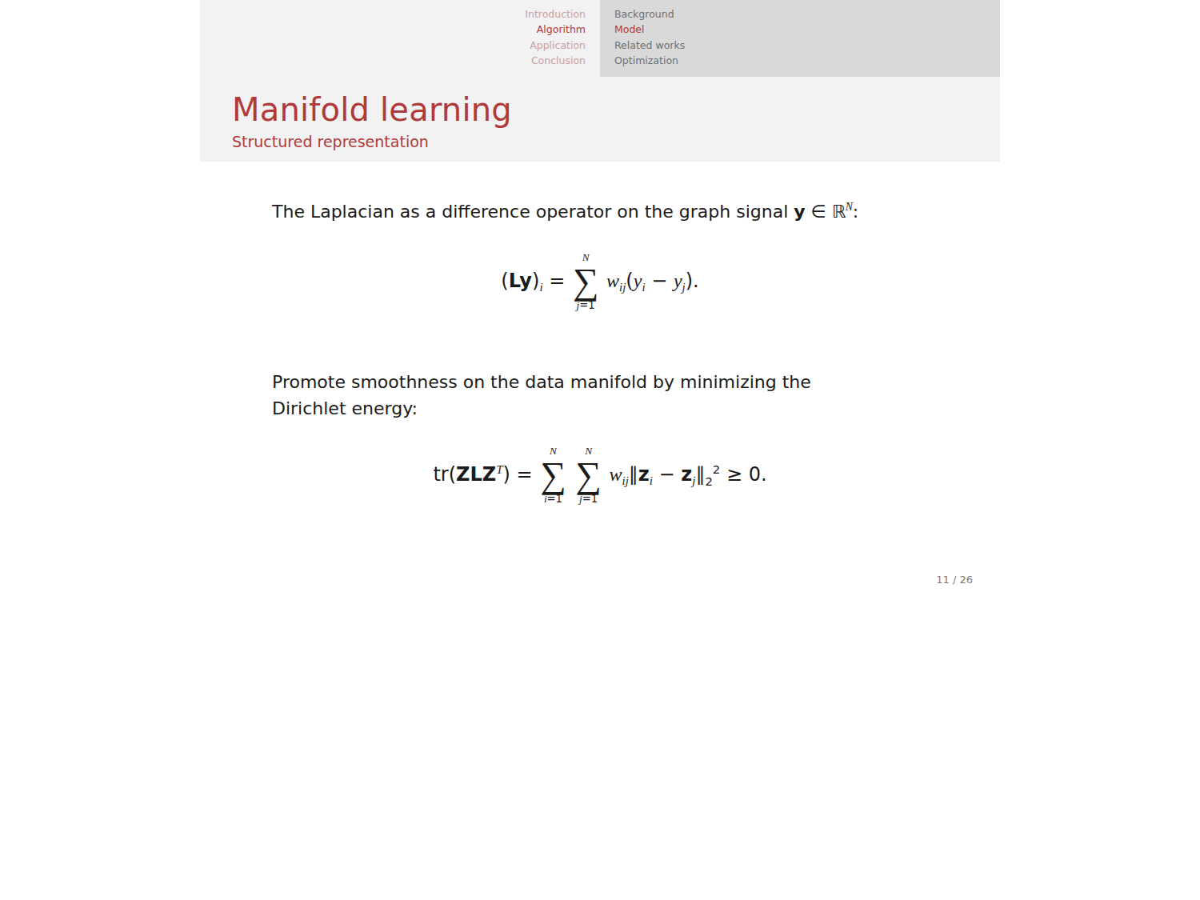Introduction
Algorithm
Application
Conclusion
Background
Model
Related works
Optimization
Manifold learning
Structured representation
The Laplacian as a difference operator on the graph signal y ∈ ℝN:
(Ly)i = N ∑ j=1 wij(yi − yj).
Promote smoothness on the data manifold by minimizing the
Dirichlet energy:
tr(ZLZT) = N ∑ i=1 N ∑ j=1 wij∥zi − zj∥22 ≥ 0.
11 / 26